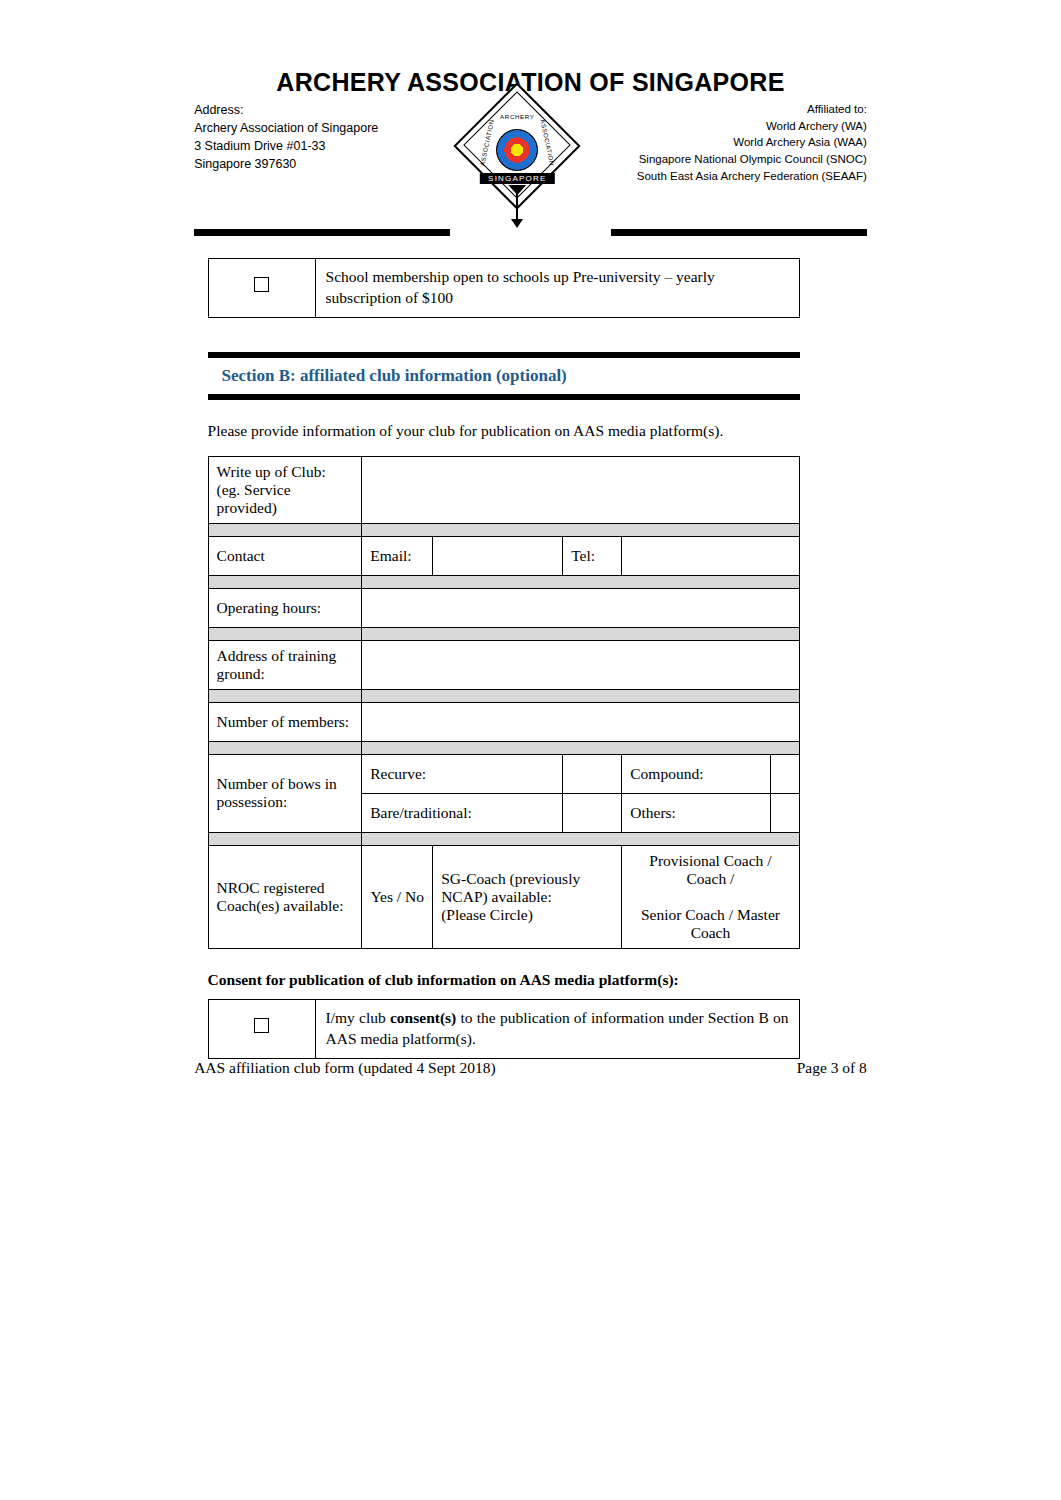ARCHERY ASSOCIATION OF SINGAPORE
Address:
Archery Association of Singapore
3 Stadium Drive #01-33
Singapore 397630
ARCHERY
ASSOCIATION
ASSOCIATION
SINGAPORE
Affiliated to:
World Archery (WA)
World Archery Asia (WAA)
Singapore National Olympic Council (SNOC)
South East Asia Archery Federation (SEAAF)
| | School membership open to schools up Pre-university – yearly subscription of $100 |
Section B: affiliated club information (optional)
Please provide information of your club for publication on AAS media platform(s).
| Write up of Club: (eg. Service provided) | |
| Contact | Email: | | Tel: | |
| Operating hours: | |
| Address of training ground: | |
| Number of members: | |
| Number of bows in possession: | Recurve: | | Compound: | |
| Bare/traditional: | | Others: | |
| NROC registered Coach(es) available: | Yes / No | SG-Coach (previously NCAP) available: (Please Circle) | Provisional Coach / Coach / Senior Coach / Master Coach |
Consent for publication of club information on AAS media platform(s):
| | I/my club consent(s) to the publication of information under Section B on AAS media platform(s). |
AAS affiliation club form (updated 4 Sept 2018)
Page 3 of 8